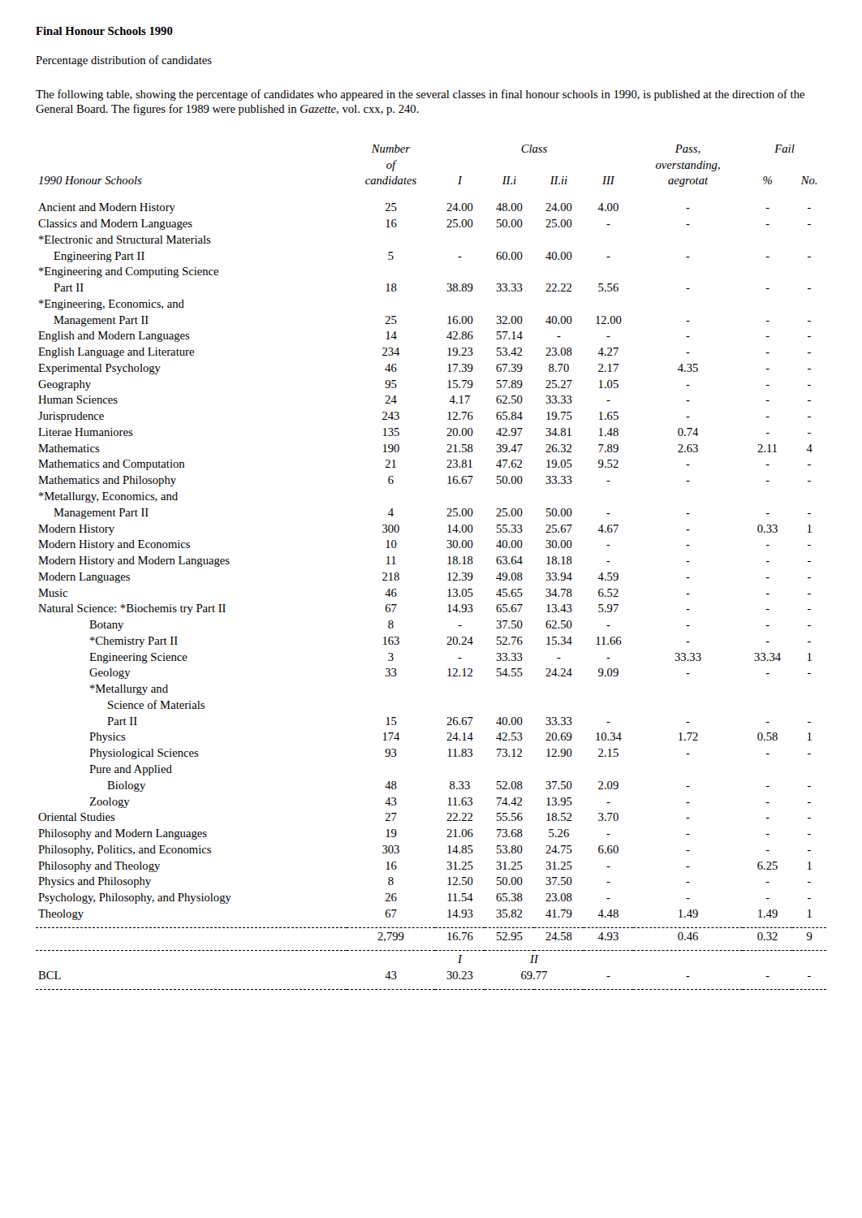Final Honour Schools 1990
Percentage distribution of candidates
The following table, showing the percentage of candidates who appeared in the several classes in final honour schools in 1990, is published at the direction of the General Board. The figures for 1989 were published in Gazette, vol. cxx, p. 240.
| | Number | Class | Pass, | Fail |
| --- | --- | --- | --- | --- |
| | of | | | | | overstanding, | | |
| 1990 Honour Schools | candidates | I | II.i | II.ii | III | aegrotat | % | No. |
| Ancient and Modern History | 25 | 24.00 | 48.00 | 24.00 | 4.00 | - | - | - |
| Classics and Modern Languages | 16 | 25.00 | 50.00 | 25.00 | - | - | - | - |
| *Electronic and Structural Materials | | | | | | | | |
| Engineering Part II | 5 | - | 60.00 | 40.00 | - | - | - | - |
| *Engineering and Computing Science | | | | | | | | |
| Part II | 18 | 38.89 | 33.33 | 22.22 | 5.56 | - | - | - |
| *Engineering, Economics, and | | | | | | | | |
| Management Part II | 25 | 16.00 | 32.00 | 40.00 | 12.00 | - | - | - |
| English and Modern Languages | 14 | 42.86 | 57.14 | - | - | - | - | - |
| English Language and Literature | 234 | 19.23 | 53.42 | 23.08 | 4.27 | - | - | - |
| Experimental Psychology | 46 | 17.39 | 67.39 | 8.70 | 2.17 | 4.35 | - | - |
| Geography | 95 | 15.79 | 57.89 | 25.27 | 1.05 | - | - | - |
| Human Sciences | 24 | 4.17 | 62.50 | 33.33 | - | - | - | - |
| Jurisprudence | 243 | 12.76 | 65.84 | 19.75 | 1.65 | - | - | - |
| Literae Humaniores | 135 | 20.00 | 42.97 | 34.81 | 1.48 | 0.74 | - | - |
| Mathematics | 190 | 21.58 | 39.47 | 26.32 | 7.89 | 2.63 | 2.11 | 4 |
| Mathematics and Computation | 21 | 23.81 | 47.62 | 19.05 | 9.52 | - | - | - |
| Mathematics and Philosophy | 6 | 16.67 | 50.00 | 33.33 | - | - | - | - |
| *Metallurgy, Economics, and | | | | | | | | |
| Management Part II | 4 | 25.00 | 25.00 | 50.00 | - | - | - | - |
| Modern History | 300 | 14.00 | 55.33 | 25.67 | 4.67 | - | 0.33 | 1 |
| Modern History and Economics | 10 | 30.00 | 40.00 | 30.00 | - | - | - | - |
| Modern History and Modern Languages | 11 | 18.18 | 63.64 | 18.18 | - | - | - | - |
| Modern Languages | 218 | 12.39 | 49.08 | 33.94 | 4.59 | - | - | - |
| Music | 46 | 13.05 | 45.65 | 34.78 | 6.52 | - | - | - |
| Natural Science: *Biochemis try Part II | 67 | 14.93 | 65.67 | 13.43 | 5.97 | - | - | - |
| Botany | 8 | - | 37.50 | 62.50 | - | - | - | - |
| *Chemistry Part II | 163 | 20.24 | 52.76 | 15.34 | 11.66 | - | - | - |
| Engineering Science | 3 | - | 33.33 | - | - | 33.33 | 33.34 | 1 |
| Geology | 33 | 12.12 | 54.55 | 24.24 | 9.09 | - | - | - |
| *Metallurgy and | | | | | | | | |
| Science of Materials | | | | | | | | |
| Part II | 15 | 26.67 | 40.00 | 33.33 | - | - | - | - |
| Physics | 174 | 24.14 | 42.53 | 20.69 | 10.34 | 1.72 | 0.58 | 1 |
| Physiological Sciences | 93 | 11.83 | 73.12 | 12.90 | 2.15 | - | - | - |
| Pure and Applied | | | | | | | | |
| Biology | 48 | 8.33 | 52.08 | 37.50 | 2.09 | - | - | - |
| Zoology | 43 | 11.63 | 74.42 | 13.95 | - | - | - | - |
| Oriental Studies | 27 | 22.22 | 55.56 | 18.52 | 3.70 | - | - | - |
| Philosophy and Modern Languages | 19 | 21.06 | 73.68 | 5.26 | - | - | - | - |
| Philosophy, Politics, and Economics | 303 | 14.85 | 53.80 | 24.75 | 6.60 | - | - | - |
| Philosophy and Theology | 16 | 31.25 | 31.25 | 31.25 | - | - | 6.25 | 1 |
| Physics and Philosophy | 8 | 12.50 | 50.00 | 37.50 | - | - | - | - |
| Psychology, Philosophy, and Physiology | 26 | 11.54 | 65.38 | 23.08 | - | - | - | - |
| Theology | 67 | 14.93 | 35.82 | 41.79 | 4.48 | 1.49 | 1.49 | 1 |
| | 2,799 | 16.76 | 52.95 | 24.58 | 4.93 | 0.46 | 0.32 | 9 |
| | | I | II | | | | |
| BCL | 43 | 30.23 | 69.77 | - | - | - | - |